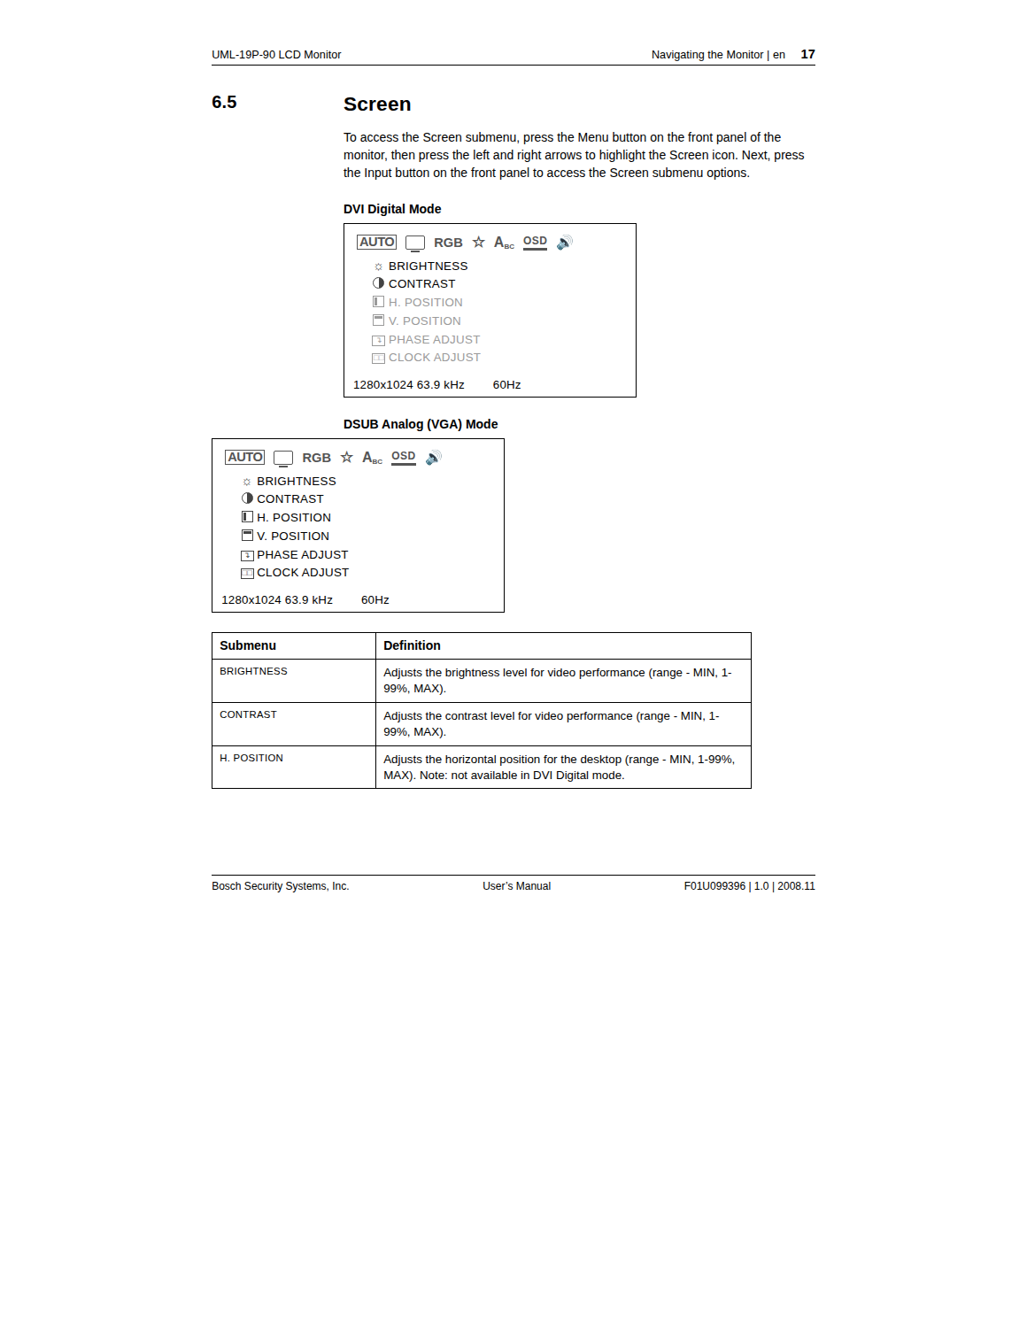UML-19P-90 LCD Monitor
Navigating the Monitor | en 17
6.5
Screen
To access the Screen submenu, press the Menu button on the front panel of the monitor, then press the left and right arrows to highlight the Screen icon. Next, press the Input button on the front panel to access the Screen submenu options.
DVI Digital Mode
AUTO RGB ☆ ABC OSD 🔊
☼BRIGHTNESS
CONTRAST
H. POSITION
V. POSITION
↴PHASE ADJUST
□□CLOCK ADJUST
1280x1024 63.9 kHz 60Hz
DSUB Analog (VGA) Mode
AUTO RGB ☆ ABC OSD 🔊
☼BRIGHTNESS
CONTRAST
H. POSITION
V. POSITION
↴PHASE ADJUST
□□CLOCK ADJUST
1280x1024 63.9 kHz 60Hz
| Submenu | Definition |
| --- | --- |
| BRIGHTNESS | Adjusts the brightness level for video performance (range - MIN, 1-99%, MAX). |
| CONTRAST | Adjusts the contrast level for video performance (range - MIN, 1-99%, MAX). |
| H. POSITION | Adjusts the horizontal position for the desktop (range - MIN, 1-99%, MAX). Note: not available in DVI Digital mode. |
Bosch Security Systems, Inc.
User’s Manual
F01U099396 | 1.0 | 2008.11